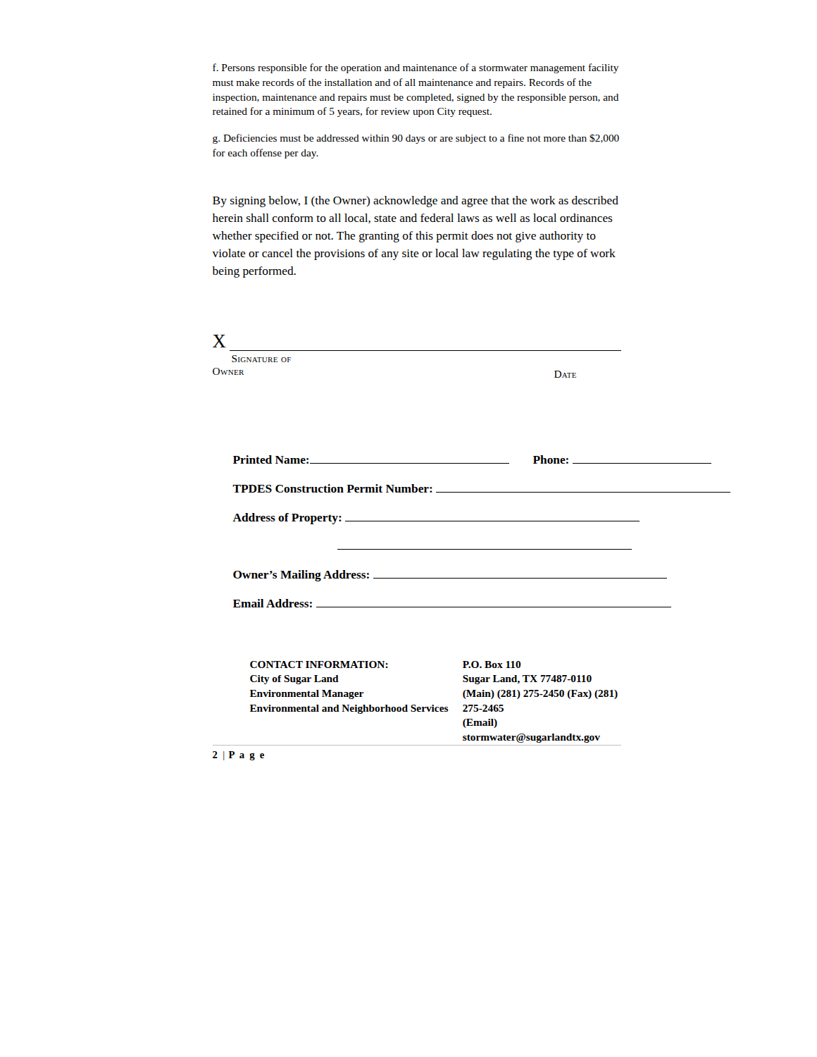f. Persons responsible for the operation and maintenance of a stormwater management facility must make records of the installation and of all maintenance and repairs. Records of the inspection, maintenance and repairs must be completed, signed by the responsible person, and retained for a minimum of 5 years, for review upon City request.
g. Deficiencies must be addressed within 90 days or are subject to a fine not more than $2,000 for each offense per day.
By signing below, I (the Owner) acknowledge and agree that the work as described herein shall conform to all local, state and federal laws as well as local ordinances whether specified or not. The granting of this permit does not give authority to violate or cancel the provisions of any site or local law regulating the type of work being performed.
X
Signature of Owner Date
Printed Name: Phone:
TPDES Construction Permit Number:
Address of Property:
Owner’s Mailing Address:
Email Address:
CONTACT INFORMATION:
City of Sugar Land
Environmental Manager
Environmental and Neighborhood Services
P.O. Box 110
Sugar Land, TX 77487-0110
(Main) (281) 275-2450 (Fax) (281) 275-2465
(Email) stormwater@sugarlandtx.gov
2 | P a g e